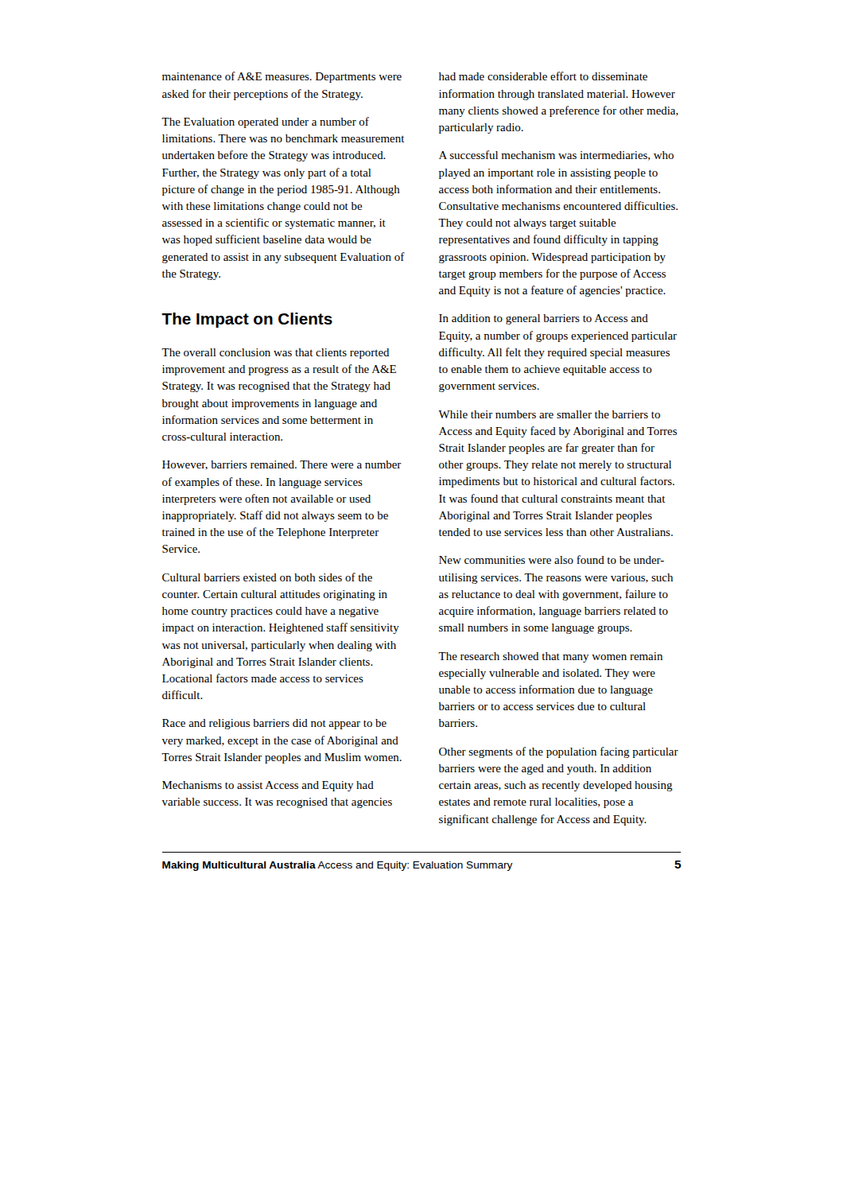maintenance of A&E measures. Departments were asked for their perceptions of the Strategy.
The Evaluation operated under a number of limitations. There was no benchmark measurement undertaken before the Strategy was introduced. Further, the Strategy was only part of a total picture of change in the period 1985-91. Although with these limitations change could not be assessed in a scientific or systematic manner, it was hoped sufficient baseline data would be generated to assist in any subsequent Evaluation of the Strategy.
The Impact on Clients
The overall conclusion was that clients reported improvement and progress as a result of the A&E Strategy. It was recognised that the Strategy had brought about improvements in language and information services and some betterment in cross-cultural interaction.
However, barriers remained. There were a number of examples of these. In language services interpreters were often not available or used inappropriately. Staff did not always seem to be trained in the use of the Telephone Interpreter Service.
Cultural barriers existed on both sides of the counter. Certain cultural attitudes originating in home country practices could have a negative impact on interaction. Heightened staff sensitivity was not universal, particularly when dealing with Aboriginal and Torres Strait Islander clients. Locational factors made access to services difficult.
Race and religious barriers did not appear to be very marked, except in the case of Aboriginal and Torres Strait Islander peoples and Muslim women.
Mechanisms to assist Access and Equity had variable success. It was recognised that agencies had made considerable effort to disseminate information through translated material. However many clients showed a preference for other media, particularly radio.
A successful mechanism was intermediaries, who played an important role in assisting people to access both information and their entitlements. Consultative mechanisms encountered difficulties. They could not always target suitable representatives and found difficulty in tapping grassroots opinion. Widespread participation by target group members for the purpose of Access and Equity is not a feature of agencies' practice.
In addition to general barriers to Access and Equity, a number of groups experienced particular difficulty. All felt they required special measures to enable them to achieve equitable access to government services.
While their numbers are smaller the barriers to Access and Equity faced by Aboriginal and Torres Strait Islander peoples are far greater than for other groups. They relate not merely to structural impediments but to historical and cultural factors. It was found that cultural constraints meant that Aboriginal and Torres Strait Islander peoples tended to use services less than other Australians.
New communities were also found to be under-utilising services. The reasons were various, such as reluctance to deal with government, failure to acquire information, language barriers related to small numbers in some language groups.
The research showed that many women remain especially vulnerable and isolated. They were unable to access information due to language barriers or to access services due to cultural barriers.
Other segments of the population facing particular barriers were the aged and youth. In addition certain areas, such as recently developed housing estates and remote rural localities, pose a significant challenge for Access and Equity.
Making Multicultural Australia Access and Equity: Evaluation Summary
5